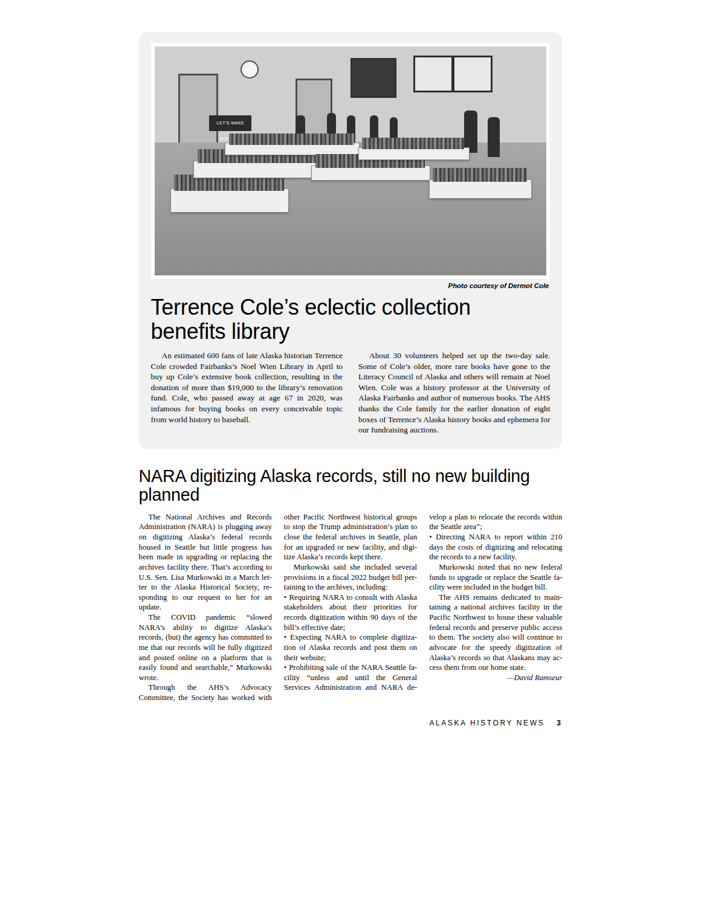LET'S MAKE HISTORY
Photo courtesy of Dermot Cole
Terrence Cole’s eclectic collection benefits library
An estimated 600 fans of late Alaska historian Terrence Cole crowded Fairbanks’s Noel Wien Library in April to buy up Cole’s extensive book collection, resulting in the donation of more than $19,000 to the library’s renovation fund. Cole, who passed away at age 67 in 2020, was infamous for buying books on every conceivable topic from world history to baseball.
About 30 volunteers helped set up the two-day sale. Some of Cole’s older, more rare books have gone to the Literacy Council of Alaska and others will remain at Noel Wien. Cole was a history professor at the University of Alaska Fairbanks and author of numerous books. The AHS thanks the Cole family for the earlier donation of eight boxes of Terrence’s Alaska history books and ephemera for our fundraising auctions.
NARA digitizing Alaska records, still no new building planned
The National Archives and Records Administration (NARA) is plugging away on digitizing Alaska’s federal records housed in Seattle but little progress has been made in upgrading or replacing the archives facility there. That’s according to U.S. Sen. Lisa Murkowski in a March letter to the Alaska Historical Society, responding to our request to her for an update.
The COVID pandemic “slowed NARA’s ability to digitize Alaska’s records, (but) the agency has committed to me that our records will be fully digitized and posted online on a platform that is easily found and searchable,” Murkowski wrote.
Through the AHS’s Advocacy Committee, the Society has worked with other Pacific Northwest historical groups to stop the Trump administration’s plan to close the federal archives in Seattle, plan for an upgraded or new facility, and digitize Alaska’s records kept there.
Murkowski said she included several provisions in a fiscal 2022 budget bill pertaining to the archives, including:
• Requiring NARA to consult with Alaska stakeholders about their priorities for records digitization within 90 days of the bill’s effective date;
• Expecting NARA to complete digitization of Alaska records and post them on their website;
• Prohibiting sale of the NARA Seattle facility “unless and until the General Services Administration and NARA develop a plan to relocate the records within the Seattle area”;
• Directing NARA to report within 210 days the costs of digitizing and relocating the records to a new facility.
Murkowski noted that no new federal funds to upgrade or replace the Seattle facility were included in the budget bill.
The AHS remains dedicated to maintaining a national archives facility in the Pacific Northwest to house these valuable federal records and preserve public access to them. The society also will continue to advocate for the speedy digitization of Alaska’s records so that Alaskans may access them from our home state.
—David Ramseur
ALASKA HISTORY NEWS 3